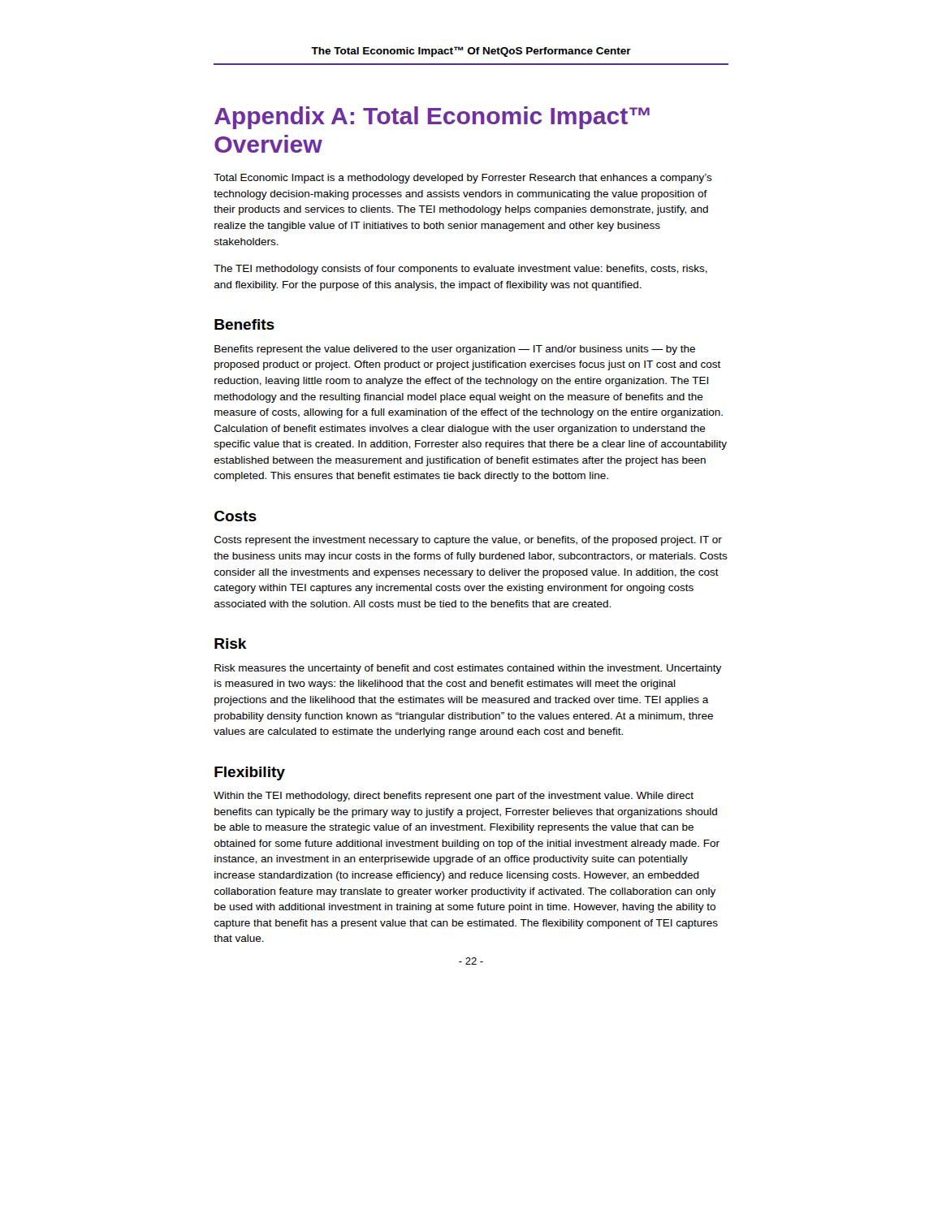The Total Economic Impact™ Of NetQoS Performance Center
Appendix A: Total Economic Impact™ Overview
Total Economic Impact is a methodology developed by Forrester Research that enhances a company’s technology decision-making processes and assists vendors in communicating the value proposition of their products and services to clients. The TEI methodology helps companies demonstrate, justify, and realize the tangible value of IT initiatives to both senior management and other key business stakeholders.
The TEI methodology consists of four components to evaluate investment value: benefits, costs, risks, and flexibility. For the purpose of this analysis, the impact of flexibility was not quantified.
Benefits
Benefits represent the value delivered to the user organization — IT and/or business units — by the proposed product or project. Often product or project justification exercises focus just on IT cost and cost reduction, leaving little room to analyze the effect of the technology on the entire organization. The TEI methodology and the resulting financial model place equal weight on the measure of benefits and the measure of costs, allowing for a full examination of the effect of the technology on the entire organization. Calculation of benefit estimates involves a clear dialogue with the user organization to understand the specific value that is created. In addition, Forrester also requires that there be a clear line of accountability established between the measurement and justification of benefit estimates after the project has been completed. This ensures that benefit estimates tie back directly to the bottom line.
Costs
Costs represent the investment necessary to capture the value, or benefits, of the proposed project. IT or the business units may incur costs in the forms of fully burdened labor, subcontractors, or materials. Costs consider all the investments and expenses necessary to deliver the proposed value. In addition, the cost category within TEI captures any incremental costs over the existing environment for ongoing costs associated with the solution. All costs must be tied to the benefits that are created.
Risk
Risk measures the uncertainty of benefit and cost estimates contained within the investment. Uncertainty is measured in two ways: the likelihood that the cost and benefit estimates will meet the original projections and the likelihood that the estimates will be measured and tracked over time. TEI applies a probability density function known as “triangular distribution” to the values entered. At a minimum, three values are calculated to estimate the underlying range around each cost and benefit.
Flexibility
Within the TEI methodology, direct benefits represent one part of the investment value. While direct benefits can typically be the primary way to justify a project, Forrester believes that organizations should be able to measure the strategic value of an investment. Flexibility represents the value that can be obtained for some future additional investment building on top of the initial investment already made. For instance, an investment in an enterprisewide upgrade of an office productivity suite can potentially increase standardization (to increase efficiency) and reduce licensing costs. However, an embedded collaboration feature may translate to greater worker productivity if activated. The collaboration can only be used with additional investment in training at some future point in time. However, having the ability to capture that benefit has a present value that can be estimated. The flexibility component of TEI captures that value.
- 22 -